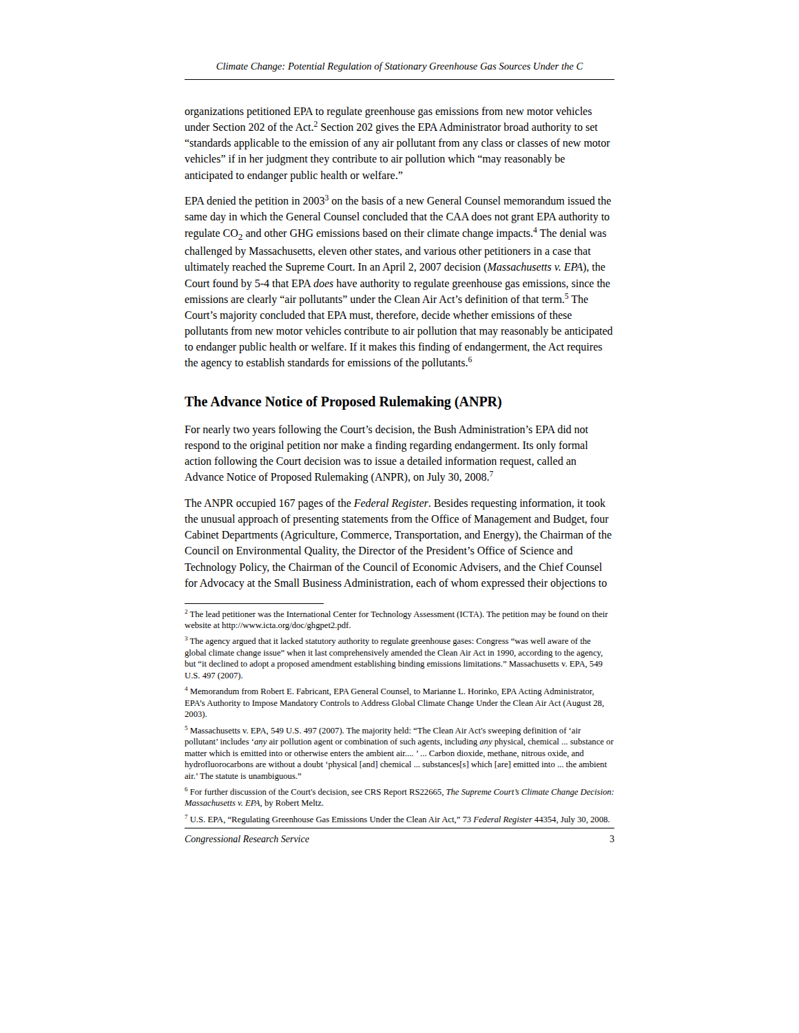Climate Change: Potential Regulation of Stationary Greenhouse Gas Sources Under the C
organizations petitioned EPA to regulate greenhouse gas emissions from new motor vehicles under Section 202 of the Act.2 Section 202 gives the EPA Administrator broad authority to set “standards applicable to the emission of any air pollutant from any class or classes of new motor vehicles” if in her judgment they contribute to air pollution which “may reasonably be anticipated to endanger public health or welfare.”
EPA denied the petition in 20033 on the basis of a new General Counsel memorandum issued the same day in which the General Counsel concluded that the CAA does not grant EPA authority to regulate CO2 and other GHG emissions based on their climate change impacts.4 The denial was challenged by Massachusetts, eleven other states, and various other petitioners in a case that ultimately reached the Supreme Court. In an April 2, 2007 decision (Massachusetts v. EPA), the Court found by 5-4 that EPA does have authority to regulate greenhouse gas emissions, since the emissions are clearly “air pollutants” under the Clean Air Act’s definition of that term.5 The Court’s majority concluded that EPA must, therefore, decide whether emissions of these pollutants from new motor vehicles contribute to air pollution that may reasonably be anticipated to endanger public health or welfare. If it makes this finding of endangerment, the Act requires the agency to establish standards for emissions of the pollutants.6
The Advance Notice of Proposed Rulemaking (ANPR)
For nearly two years following the Court’s decision, the Bush Administration’s EPA did not respond to the original petition nor make a finding regarding endangerment. Its only formal action following the Court decision was to issue a detailed information request, called an Advance Notice of Proposed Rulemaking (ANPR), on July 30, 2008.7
The ANPR occupied 167 pages of the Federal Register. Besides requesting information, it took the unusual approach of presenting statements from the Office of Management and Budget, four Cabinet Departments (Agriculture, Commerce, Transportation, and Energy), the Chairman of the Council on Environmental Quality, the Director of the President’s Office of Science and Technology Policy, the Chairman of the Council of Economic Advisers, and the Chief Counsel for Advocacy at the Small Business Administration, each of whom expressed their objections to
2 The lead petitioner was the International Center for Technology Assessment (ICTA). The petition may be found on their website at http://www.icta.org/doc/ghgpet2.pdf.
3 The agency argued that it lacked statutory authority to regulate greenhouse gases: Congress “was well aware of the global climate change issue” when it last comprehensively amended the Clean Air Act in 1990, according to the agency, but “it declined to adopt a proposed amendment establishing binding emissions limitations.” Massachusetts v. EPA, 549 U.S. 497 (2007).
4 Memorandum from Robert E. Fabricant, EPA General Counsel, to Marianne L. Horinko, EPA Acting Administrator, EPA’s Authority to Impose Mandatory Controls to Address Global Climate Change Under the Clean Air Act (August 28, 2003).
5 Massachusetts v. EPA, 549 U.S. 497 (2007). The majority held: “The Clean Air Act's sweeping definition of ‘air pollutant’ includes ‘any air pollution agent or combination of such agents, including any physical, chemical ... substance or matter which is emitted into or otherwise enters the ambient air.... ’ ... Carbon dioxide, methane, nitrous oxide, and hydrofluorocarbons are without a doubt ‘physical [and] chemical ... substances[s] which [are] emitted into ... the ambient air.’ The statute is unambiguous.”
6 For further discussion of the Court's decision, see CRS Report RS22665, The Supreme Court’s Climate Change Decision: Massachusetts v. EPA, by Robert Meltz.
7 U.S. EPA, “Regulating Greenhouse Gas Emissions Under the Clean Air Act,” 73 Federal Register 44354, July 30, 2008.
Congressional Research Service 3